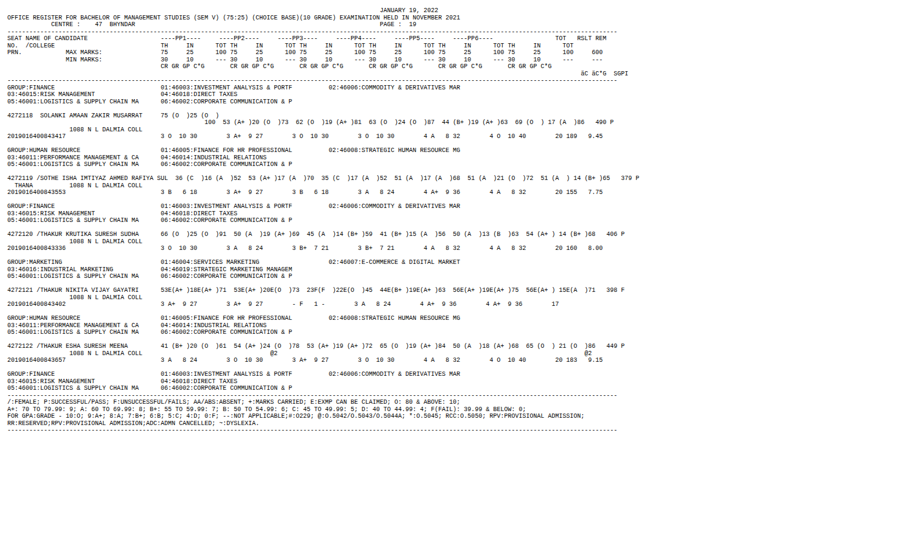JANUARY 19, 2022
OFFICE REGISTER FOR BACHELOR OF MANAGEMENT STUDIES (SEM V) (75:25) (CHOICE BASE)(10 GRADE) EXAMINATION HELD IN NOVEMBER 2021
            CENTRE :    47  BHYNDAR                                                                   PAGE :  19
-----------------------------------------------------------------------------------------------------------------------------------------------------------------------
SEAT NAME OF CANDIDATE                    ----PP1----     ----PP2----     ----PP3----     ----PP4----     ----PP5----     ----PP6----                 TOT   RSLT REM
NO.  /COLLEGE                             TH     IN      TOT TH     IN      TOT TH     IN      TOT TH     IN      TOT TH     IN      TOT TH     IN      TOT
PRN.            MAX MARKS:                75     25      100 75     25      100 75     25      100 75     25      100 75     25      100 75     25      100     600
                MIN MARKS:                30     10      --- 30     10      --- 30     10      --- 30     10      --- 30     10      --- 30     10      ---     ---
                                          CR GR GP C*G       CR GR GP C*G       CR GR GP C*G       CR GR GP C*G       CR GR GP C*G       CR GR GP C*G
                                                                                                                                                             äC äC*G  SGPI
-----------------------------------------------------------------------------------------------------------------------------------------------------------------------
GROUP:FINANCE                             01:46003:INVESTMENT ANALYSIS & PORTF          02:46006:COMMODITY & DERIVATIVES MAR
03:46015:RISK MANAGEMENT                  04:46018:DIRECT TAXES
05:46001:LOGISTICS & SUPPLY CHAIN MA      06:46002:CORPORATE COMMUNICATION & P

4272118  SOLANKI AMAAN ZAKIR MUSARRAT     75 (O  )25 (O  )
                                                      100  53 (A+ )20 (O  )73  62 (O  )19 (A+ )81  63 (O  )24 (O  )87  44 (B+ )19 (A+ )63  69 (O  ) 17 (A  )86   490 P
                 1088 N L DALMIA COLL
2019016400843417                          3 O  10 30        3 A+  9 27        3 O  10 30        3 O  10 30        4 A   8 32        4 O  10 40        20 189   9.45

GROUP:HUMAN RESOURCE                      01:46005:FINANCE FOR HR PROFESSIONAL          02:46008:STRATEGIC HUMAN RESOURCE MG
03:46011:PERFORMANCE MANAGEMENT & CA      04:46014:INDUSTRIAL RELATIONS
05:46001:LOGISTICS & SUPPLY CHAIN MA      06:46002:CORPORATE COMMUNICATION & P

4272119 /SOTHE ISHA IMTIYAZ AHMED RAFIYA SUL  36 (C  )16 (A  )52  53 (A+ )17 (A  )70  35 (C  )17 (A  )52  51 (A  )17 (A  )68  51 (A  )21 (O  )72  51 (A  ) 14 (B+ )65   379 P
  THANA          1088 N L DALMIA COLL
2019016400843553                          3 B   6 18        3 A+  9 27        3 B   6 18        3 A   8 24        4 A+  9 36        4 A   8 32        20 155   7.75

GROUP:FINANCE                             01:46003:INVESTMENT ANALYSIS & PORTF          02:46006:COMMODITY & DERIVATIVES MAR
03:46015:RISK MANAGEMENT                  04:46018:DIRECT TAXES
05:46001:LOGISTICS & SUPPLY CHAIN MA      06:46002:CORPORATE COMMUNICATION & P

4272120 /THAKUR KRUTIKA SURESH SUDHA      66 (O  )25 (O  )91  50 (A  )19 (A+ )69  45 (A  )14 (B+ )59  41 (B+ )15 (A  )56  50 (A  )13 (B  )63  54 (A+ ) 14 (B+ )68   406 P
                 1088 N L DALMIA COLL
2019016400843336                          3 O  10 30        3 A   8 24        3 B+  7 21        3 B+  7 21        4 A   8 32        4 A   8 32        20 160   8.00

GROUP:MARKETING                           01:46004:SERVICES MARKETING                   02:46007:E-COMMERCE & DIGITAL MARKET
03:46016:INDUSTRIAL MARKETING             04:46019:STRATEGIC MARKETING MANAGEM
05:46001:LOGISTICS & SUPPLY CHAIN MA      06:46002:CORPORATE COMMUNICATION & P

4272121 /THAKUR NIKITA VIJAY GAYATRI      53E(A+ )18E(A+ )71  53E(A+ )20E(O  )73  23F(F  )22E(O  )45  44E(B+ )19E(A+ )63  56E(A+ )19E(A+ )75  56E(A+ ) 15E(A  )71   398 F
                 1088 N L DALMIA COLL
2019016400843402                          3 A+  9 27        3 A+  9 27        - F   1 -        3 A   8 24        4 A+  9 36        4 A+  9 36        17

GROUP:HUMAN RESOURCE                      01:46005:FINANCE FOR HR PROFESSIONAL          02:46008:STRATEGIC HUMAN RESOURCE MG
03:46011:PERFORMANCE MANAGEMENT & CA      04:46014:INDUSTRIAL RELATIONS
05:46001:LOGISTICS & SUPPLY CHAIN MA      06:46002:CORPORATE COMMUNICATION & P

4272122 /THAKUR ESHA SURESH MEENA         41 (B+ )20 (O  )61  54 (A+ )24 (O  )78  53 (A+ )19 (A+ )72  65 (O  )19 (A+ )84  50 (A  )18 (A+ )68  65 (O  ) 21 (O  )86   449 P
                 1088 N L DALMIA COLL                                   @2                                                                                    @2
2019016400843657                          3 A   8 24        3 O  10 30        3 A+  9 27        3 O  10 30        4 A   8 32        4 O  10 40        20 183   9.15

GROUP:FINANCE                             01:46003:INVESTMENT ANALYSIS & PORTF          02:46006:COMMODITY & DERIVATIVES MAR
03:46015:RISK MANAGEMENT                  04:46018:DIRECT TAXES
05:46001:LOGISTICS & SUPPLY CHAIN MA      06:46002:CORPORATE COMMUNICATION & P
-----------------------------------------------------------------------------------------------------------------------------------------------------------------------
/:FEMALE; P:SUCCESSFUL/PASS; F:UNSUCCESSFUL/FAILS; AA/ABS:ABSENT; +:MARKS CARRIED; E:EXMP CAN BE CLAIMED; O: 80 & ABOVE: 10;
A+: 70 TO 79.99: 9; A: 60 TO 69.99: 8; B+: 55 TO 59.99: 7; B: 50 TO 54.99: 6; C: 45 TO 49.99: 5; D: 40 TO 44.99: 4; F(FAIL): 39.99 & BELOW: 0;
FOR GPA:GRADE - 10:O; 9:A+; 8:A; 7:B+; 6:B; 5:C; 4:D; 0:F; --:NOT APPLICABLE;#:O229; @:O.5042/O.5043/O.5044A; *:O.5045; RCC:O.5050; RPV:PROVISIONAL ADMISSION;
RR:RESERVED;RPV:PROVISIONAL ADMISSION;ADC:ADMN CANCELLED; ~:DYSLEXIA.
-----------------------------------------------------------------------------------------------------------------------------------------------------------------------